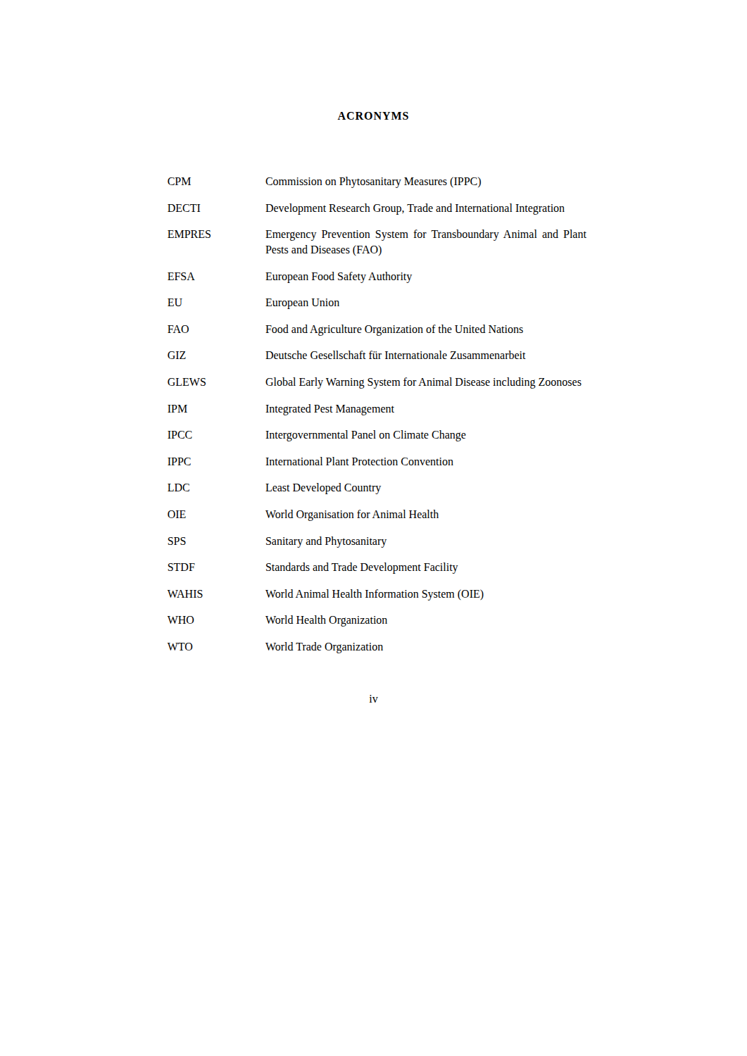ACRONYMS
| CPM | Commission on Phytosanitary Measures (IPPC) |
| DECTI | Development Research Group, Trade and International Integration |
| EMPRES | Emergency Prevention System for Transboundary Animal and Plant Pests and Diseases (FAO) |
| EFSA | European Food Safety Authority |
| EU | European Union |
| FAO | Food and Agriculture Organization of the United Nations |
| GIZ | Deutsche Gesellschaft für Internationale Zusammenarbeit |
| GLEWS | Global Early Warning System for Animal Disease including Zoonoses |
| IPM | Integrated Pest Management |
| IPCC | Intergovernmental Panel on Climate Change |
| IPPC | International Plant Protection Convention |
| LDC | Least Developed Country |
| OIE | World Organisation for Animal Health |
| SPS | Sanitary and Phytosanitary |
| STDF | Standards and Trade Development Facility |
| WAHIS | World Animal Health Information System (OIE) |
| WHO | World Health Organization |
| WTO | World Trade Organization |
iv